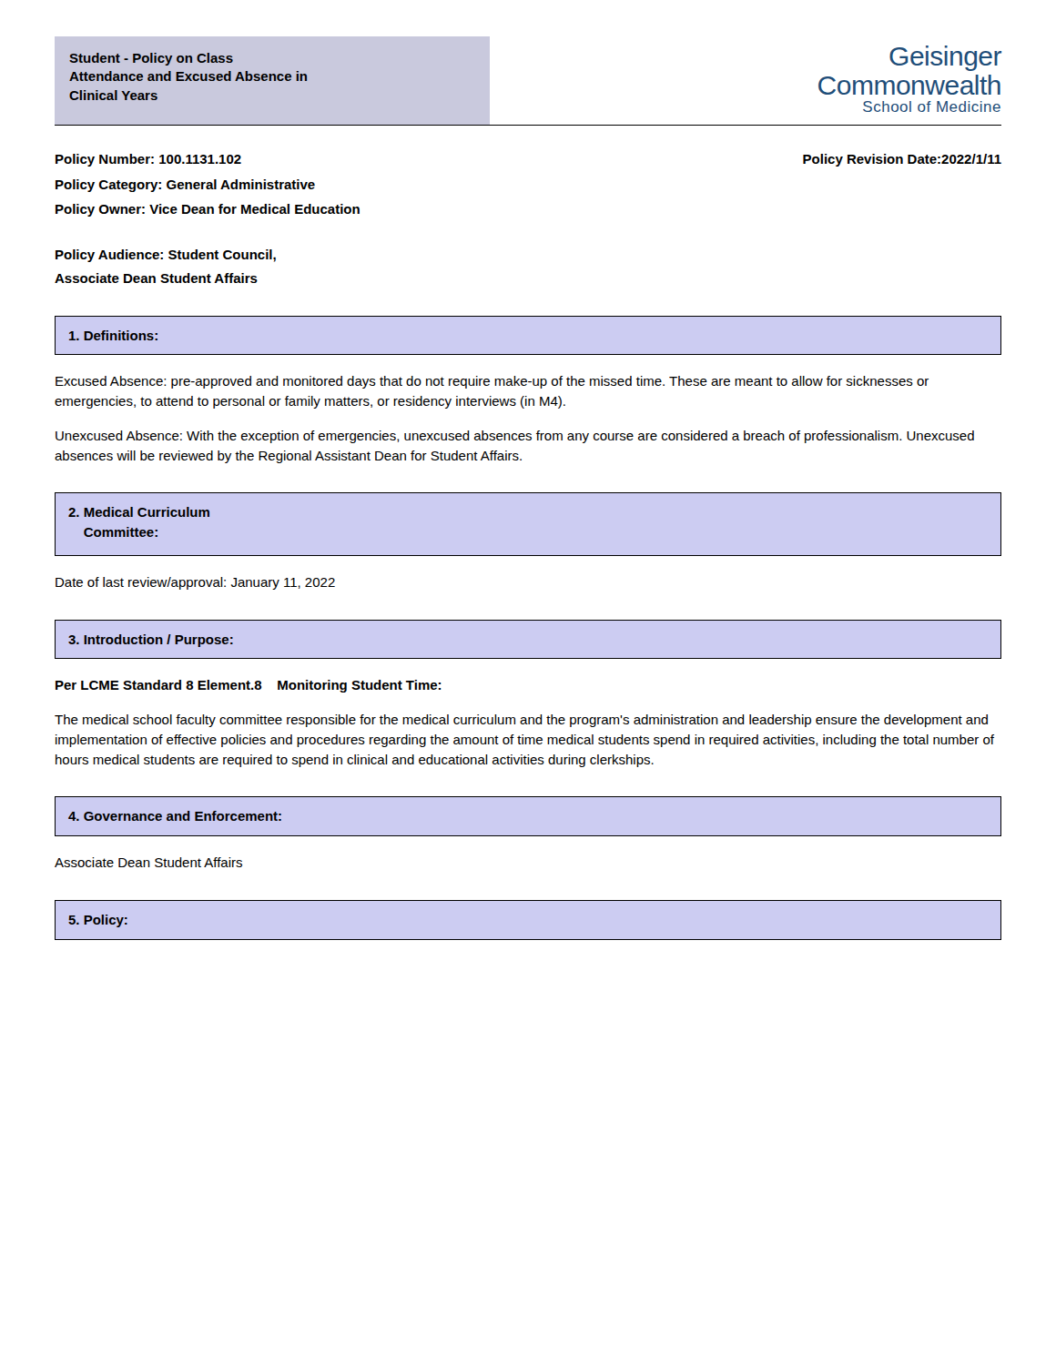Student - Policy on Class
Attendance and Excused Absence in
Clinical Years
Geisinger
Commonwealth
School of Medicine
Policy Number: 100.1131.102
Policy Category: General Administrative
Policy Owner: Vice Dean for Medical Education
Policy Revision Date:2022/1/11
Policy Audience: Student Council,
Associate Dean Student Affairs
1. Definitions:
Excused Absence: pre-approved and monitored days that do not require make-up of the missed time. These are meant to allow for sicknesses or emergencies, to attend to personal or family matters, or residency interviews (in M4).
Unexcused Absence: With the exception of emergencies, unexcused absences from any course are considered a breach of professionalism. Unexcused absences will be reviewed by the Regional Assistant Dean for Student Affairs.
2. Medical Curriculum
Committee:
Date of last review/approval: January 11, 2022
3. Introduction / Purpose:
Per LCME Standard 8 Element.8 Monitoring Student Time:
The medical school faculty committee responsible for the medical curriculum and the program's administration and leadership ensure the development and implementation of effective policies and procedures regarding the amount of time medical students spend in required activities, including the total number of hours medical students are required to spend in clinical and educational activities during clerkships.
4. Governance and Enforcement:
Associate Dean Student Affairs
5. Policy: